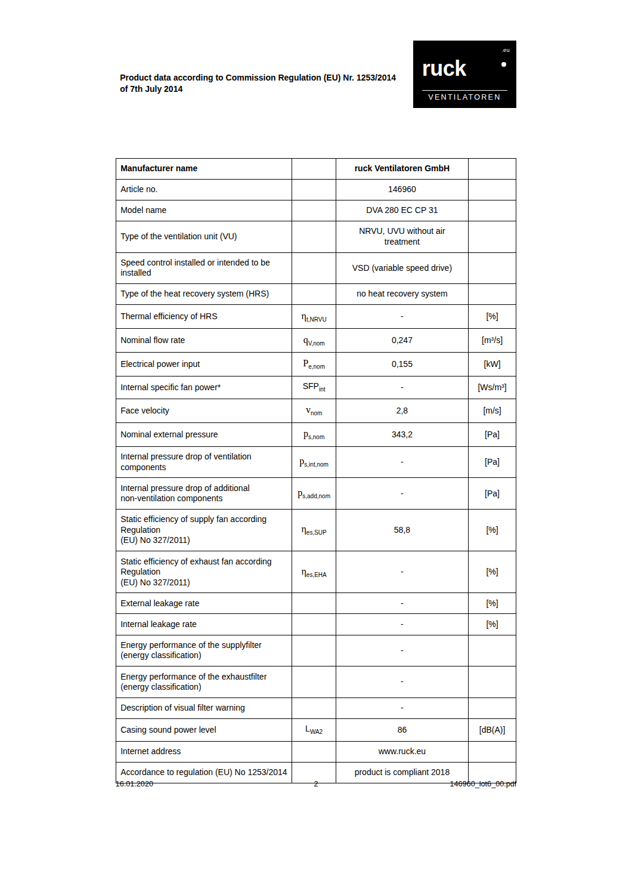Product data according to Commission Regulation (EU) Nr. 1253/2014
of 7th July 2014
.eu ruck VENTILATOREN
| Manufacturer name | | ruck Ventilatoren GmbH | |
| Article no. | | 146960 | |
| Model name | | DVA 280 EC CP 31 | |
| Type of the ventilation unit (VU) | | NRVU, UVU without air treatment | |
| Speed control installed or intended to be installed | | VSD (variable speed drive) | |
| Type of the heat recovery system (HRS) | | no heat recovery system | |
| Thermal efficiency of HRS | η t,NRVU | - | [%] |
| Nominal flow rate | q V,nom | 0,247 | [m³/s] |
| Electrical power input | P e,nom | 0,155 | [kW] |
| Internal specific fan power* | SFP int | - | [Ws/m³] |
| Face velocity | v nom | 2,8 | [m/s] |
| Nominal external pressure | p s,nom | 343,2 | [Pa] |
| Internal pressure drop of ventilation components | p s,int,nom | - | [Pa] |
| Internal pressure drop of additional non-ventilation components | p s,add,nom | - | [Pa] |
| Static efficiency of supply fan according Regulation (EU) No 327/2011) | η es,SUP | 58,8 | [%] |
| Static efficiency of exhaust fan according Regulation (EU) No 327/2011) | η es,EHA | - | [%] |
| External leakage rate | | - | [%] |
| Internal leakage rate | | - | [%] |
| Energy performance of the supplyfilter (energy classification) | | - | |
| Energy performance of the exhaustfilter (energy classification) | | - | |
| Description of visual filter warning | | - | |
| Casing sound power level | L WA2 | 86 | [dB(A)] |
| Internet address | | www.ruck.eu | |
| Accordance to regulation (EU) No 1253/2014 | | product is compliant 2018 | |
16.01.2020 2 146960_lot6_00.pdf